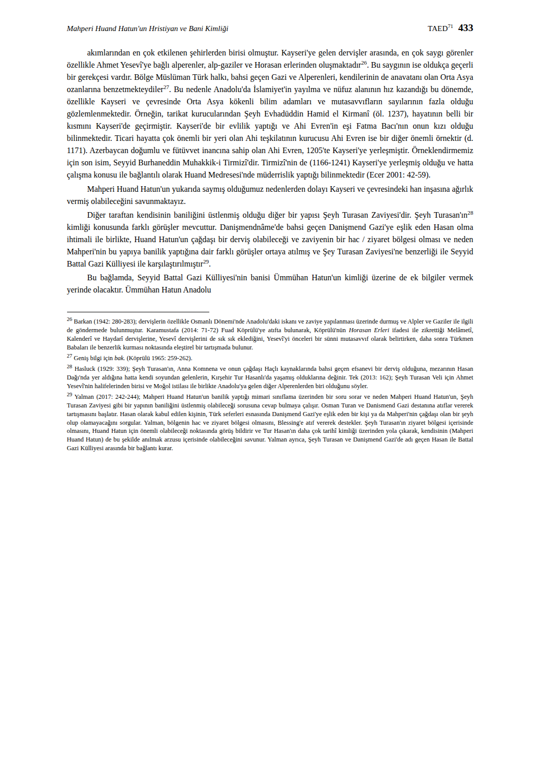Mahperi Huand Hatun'un Hristiyan ve Bani Kimliği TAED 71433
akımlarından en çok etkilenen şehirlerden birisi olmuştur. Kayseri'ye gelen dervişler arasında, en çok saygı görenler özellikle Ahmet Yesevî'ye bağlı alperenler, alp-gaziler ve Horasan erlerinden oluşmaktadır26. Bu saygının ise oldukça geçerli bir gerekçesi vardır. Bölge Müslüman Türk halkı, bahsi geçen Gazi ve Alperenleri, kendilerinin de anavatanı olan Orta Asya ozanlarına benzetmekteydiler27. Bu nedenle Anadolu'da İslamiyet'in yayılma ve nüfuz alanının hız kazandığı bu dönemde, özellikle Kayseri ve çevresinde Orta Asya kökenli bilim adamları ve mutasavvıfların sayılarının fazla olduğu gözlemlenmektedir. Örneğin, tarikat kurucularından Şeyh Evhadüddin Hamid el Kirmanî (öl. 1237), hayatının belli bir kısmını Kayseri'de geçirmiştir. Kayseri'de bir evlilik yaptığı ve Ahi Evren'in eşi Fatma Bacı'nın onun kızı olduğu bilinmektedir. Ticari hayatta çok önemli bir yeri olan Ahi teşkilatının kurucusu Ahi Evren ise bir diğer önemli örnektir (d. 1171). Azerbaycan doğumlu ve fütüvvet inancına sahip olan Ahi Evren, 1205'te Kayseri'ye yerleşmiştir. Örneklendirmemiz için son isim, Seyyid Burhaneddin Muhakkik-i Tirmizî'dir. Tirmizî'nin de (1166-1241) Kayseri'ye yerleşmiş olduğu ve hatta çalışma konusu ile bağlantılı olarak Huand Medresesi'nde müderrislik yaptığı bilinmektedir (Ecer 2001: 42-59).
Mahperi Huand Hatun'un yukarıda saymış olduğumuz nedenlerden dolayı Kayseri ve çevresindeki han inşasına ağırlık vermiş olabileceğini savunmaktayız.
Diğer taraftan kendisinin baniliğini üstlenmiş olduğu diğer bir yapısı Şeyh Turasan Zaviyesi'dir. Şeyh Turasan'ın28 kimliği konusunda farklı görüşler mevcuttur. Danişmendnâme'de bahsi geçen Danişmend Gazi'ye eşlik eden Hasan olma ihtimali ile birlikte, Huand Hatun'un çağdaşı bir derviş olabileceği ve zaviyenin bir hac / ziyaret bölgesi olması ve neden Mahperi'nin bu yapıya banilik yaptığına dair farklı görüşler ortaya atılmış ve Şey Turasan Zaviyesi'ne benzerliği ile Seyyid Battal Gazi Külliyesi ile karşılaştırılmıştır29.
Bu bağlamda, Seyyid Battal Gazi Külliyesi'nin banisi Ümmühan Hatun'un kimliği üzerine de ek bilgiler vermek yerinde olacaktır. Ümmühan Hatun Anadolu
26 Barkan (1942: 280-283); dervişlerin özellikle Osmanlı Dönemi'nde Anadolu'daki iskanı ve zaviye yapılanması üzerinde durmuş ve Alpler ve Gaziler ile ilgili de göndermede bulunmuştur. Karamustafa (2014: 71-72) Fuad Köprülü'ye atıfta bulunarak, Köprülü'nün Horasan Erleri ifadesi ile zikrettiği Melâmetî, Kalenderî ve Haydarî dervişlerine, Yesevî dervişlerini de sık sık eklediğini, Yesevî'yi önceleri bir sünni mutasavvıf olarak belirtirken, daha sonra Türkmen Babaları ile benzerlik kurması noktasında eleştirel bir tartışmada bulunur.
27 Geniş bilgi için bak. (Köprülü 1965: 259-262).
28 Hasluck (1929: 339); Şeyh Turasan'ın, Anna Komnena ve onun çağdaşı Haçlı kaynaklarında bahsi geçen efsanevi bir derviş olduğuna, mezarının Hasan Dağı'nda yer aldığına hatta kendi soyundan gelenlerin, Kırşehir Tur Hasanlı'da yaşamış olduklarına değinir. Tek (2013: 162); Şeyh Turasan Veli için Ahmet Yesevî'nin halifelerinden birisi ve Moğol istilası ile birlikte Anadolu'ya gelen diğer Alperenlerden biri olduğunu söyler.
29 Yalman (2017: 242-244); Mahperi Huand Hatun'un banilik yaptığı mimari sınıflama üzerinden bir soru sorar ve neden Mahperi Huand Hatun'un, Şeyh Turasan Zaviyesi gibi bir yapının baniliğini üstlenmiş olabileceği sorusuna cevap bulmaya çalışır. Osman Turan ve Danismend Gazi destanına atıflar vererek tartışmasını başlatır. Hasan olarak kabul edilen kişinin, Türk seferleri esnasında Danişmend Gazi'ye eşlik eden bir kişi ya da Mahperi'nin çağdaşı olan bir şeyh olup olamayacağını sorgular. Yalman, bölgenin hac ve ziyaret bölgesi olmasını, Blessing'e atıf vererek destekler. Şeyh Turasan'ın ziyaret bölgesi içerisinde olmasını, Huand Hatun için önemli olabileceği noktasında görüş bildirir ve Tur Hasan'ın daha çok tarihî kimliği üzerinden yola çıkarak, kendisinin (Mahperi Huand Hatun) de bu şekilde anılmak arzusu içerisinde olabileceğini savunur. Yalman ayrıca, Şeyh Turasan ve Danişmend Gazi'de adı geçen Hasan ile Battal Gazi Külliyesi arasında bir bağlantı kurar.